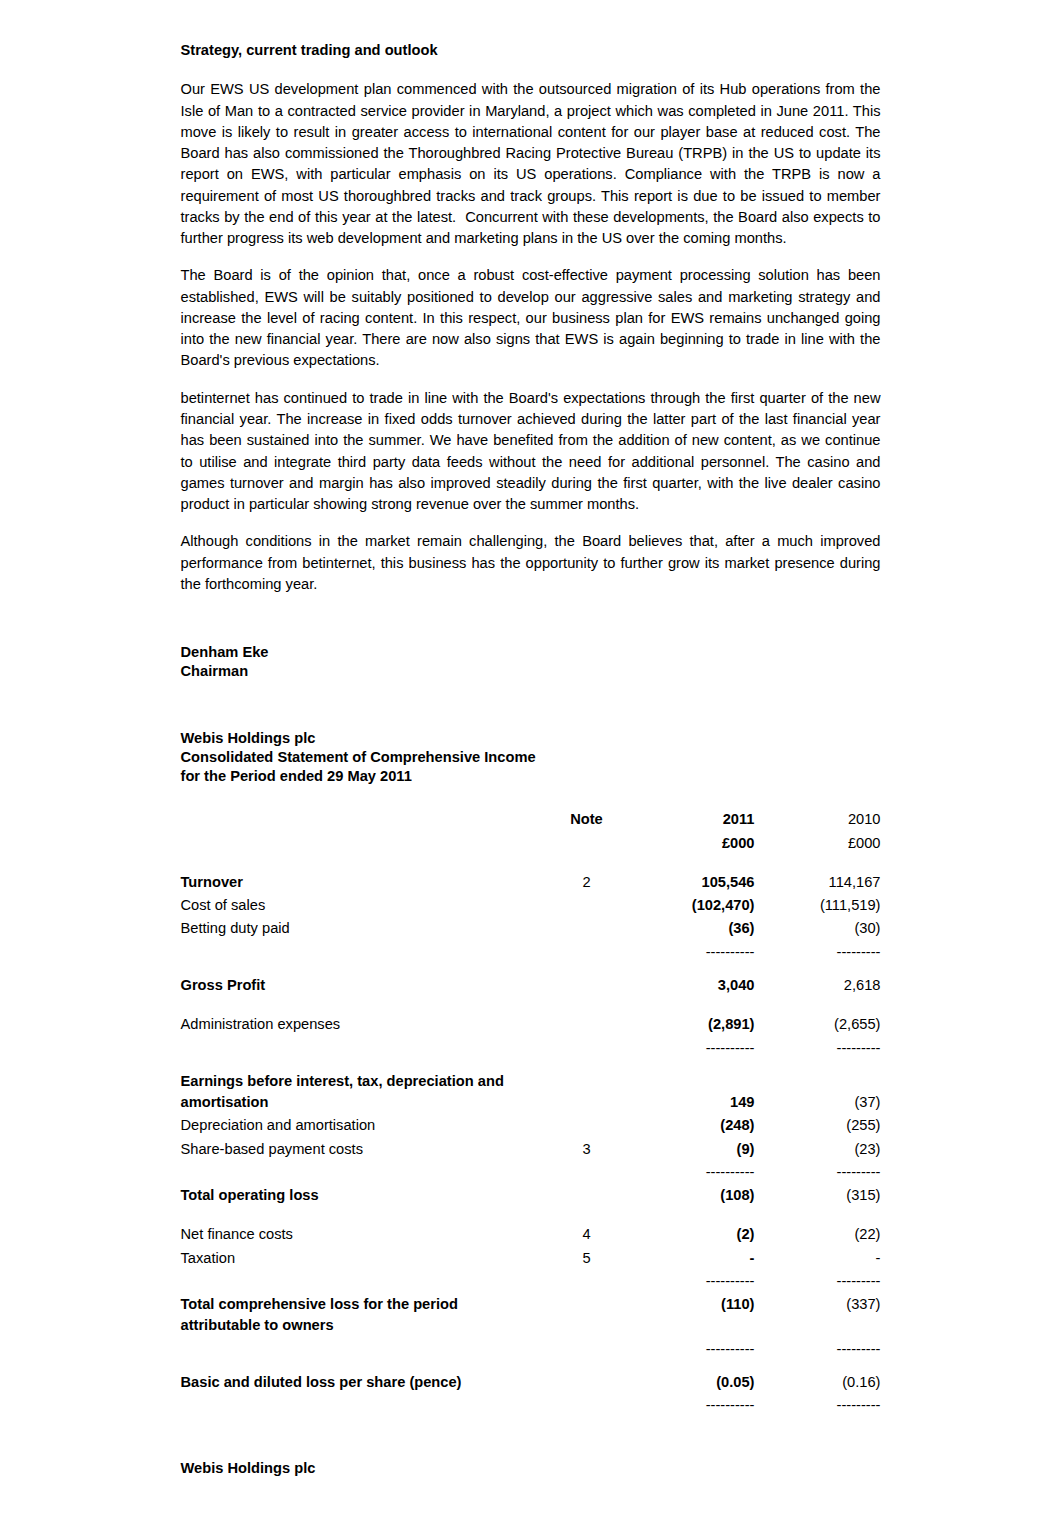Strategy, current trading and outlook
Our EWS US development plan commenced with the outsourced migration of its Hub operations from the Isle of Man to a contracted service provider in Maryland, a project which was completed in June 2011. This move is likely to result in greater access to international content for our player base at reduced cost. The Board has also commissioned the Thoroughbred Racing Protective Bureau (TRPB) in the US to update its report on EWS, with particular emphasis on its US operations. Compliance with the TRPB is now a requirement of most US thoroughbred tracks and track groups. This report is due to be issued to member tracks by the end of this year at the latest. Concurrent with these developments, the Board also expects to further progress its web development and marketing plans in the US over the coming months.
The Board is of the opinion that, once a robust cost-effective payment processing solution has been established, EWS will be suitably positioned to develop our aggressive sales and marketing strategy and increase the level of racing content. In this respect, our business plan for EWS remains unchanged going into the new financial year. There are now also signs that EWS is again beginning to trade in line with the Board's previous expectations.
betinternet has continued to trade in line with the Board's expectations through the first quarter of the new financial year. The increase in fixed odds turnover achieved during the latter part of the last financial year has been sustained into the summer. We have benefited from the addition of new content, as we continue to utilise and integrate third party data feeds without the need for additional personnel. The casino and games turnover and margin has also improved steadily during the first quarter, with the live dealer casino product in particular showing strong revenue over the summer months.
Although conditions in the market remain challenging, the Board believes that, after a much improved performance from betinternet, this business has the opportunity to further grow its market presence during the forthcoming year.
Denham Eke
Chairman
Webis Holdings plc
Consolidated Statement of Comprehensive Income
for the Period ended 29 May 2011
| | Note | 2011 | 2010 |
| | | £000 | £000 |
| Turnover | 2 | 105,546 | 114,167 |
| Cost of sales | | (102,470) | (111,519) |
| Betting duty paid | | (36) | (30) |
| | | ---------- | --------- |
| Gross Profit | | 3,040 | 2,618 |
| Administration expenses | | (2,891) | (2,655) |
| | | ---------- | --------- |
| Earnings before interest, tax, depreciation and amortisation | | 149 | (37) |
| Depreciation and amortisation | | (248) | (255) |
| Share-based payment costs | 3 | (9) | (23) |
| | | ---------- | --------- |
| Total operating loss | | (108) | (315) |
| Net finance costs | 4 | (2) | (22) |
| Taxation | 5 | - | - |
| | | ---------- | --------- |
| Total comprehensive loss for the period attributable to owners | | (110) | (337) |
| | | ---------- | --------- |
| Basic and diluted loss per share (pence) | | (0.05) | (0.16) |
| | | ---------- | --------- |
Webis Holdings plc